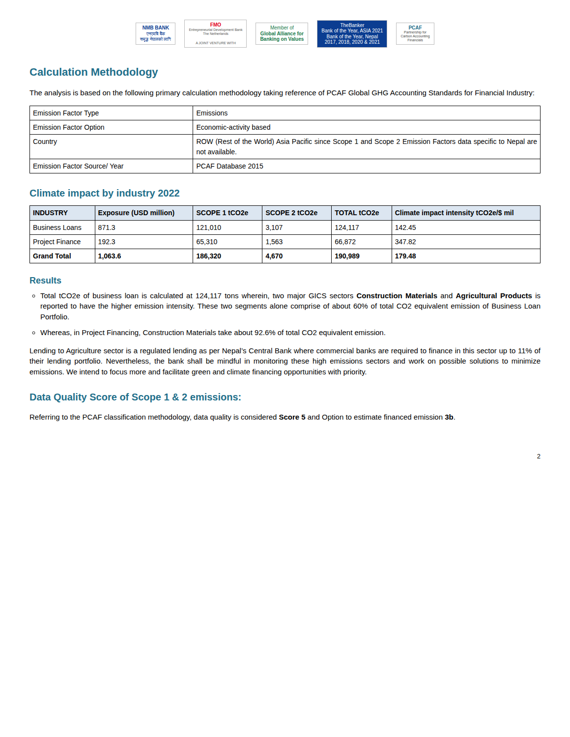NMB BANK
एनएमबि बैंक
समृद्ध नेपालको लागि
FMOEntrepreneurial Development Bank
The Netherlands
A JOINT VENTURE WITH
Member of
Global Alliance for
Banking on Values
TheBanker
Bank of the Year, ASIA 2021
Bank of the Year, Nepal
2017, 2018, 2020 & 2021
PCAFPartnership for
Carbon Accounting
Financials
Calculation Methodology
The analysis is based on the following primary calculation methodology taking reference of PCAF Global GHG Accounting Standards for Financial Industry:
| Emission Factor Type | Emissions |
| Emission Factor Option | Economic-activity based |
| Country | ROW (Rest of the World) Asia Pacific since Scope 1 and Scope 2 Emission Factors data specific to Nepal are not available. |
| Emission Factor Source/ Year | PCAF Database 2015 |
Climate impact by industry 2022
| INDUSTRY | Exposure (USD million) | SCOPE 1 tCO2e | SCOPE 2 tCO2e | TOTAL tCO2e | Climate impact intensity tCO2e/$ mil |
| --- | --- | --- | --- | --- | --- |
| Business Loans | 871.3 | 121,010 | 3,107 | 124,117 | 142.45 |
| Project Finance | 192.3 | 65,310 | 1,563 | 66,872 | 347.82 |
| Grand Total | 1,063.6 | 186,320 | 4,670 | 190,989 | 179.48 |
Results
Total tCO2e of business loan is calculated at 124,117 tons wherein, two major GICS sectors Construction Materials and Agricultural Products is reported to have the higher emission intensity. These two segments alone comprise of about 60% of total CO2 equivalent emission of Business Loan Portfolio.
Whereas, in Project Financing, Construction Materials take about 92.6% of total CO2 equivalent emission.
Lending to Agriculture sector is a regulated lending as per Nepal’s Central Bank where commercial banks are required to finance in this sector up to 11% of their lending portfolio. Nevertheless, the bank shall be mindful in monitoring these high emissions sectors and work on possible solutions to minimize emissions. We intend to focus more and facilitate green and climate financing opportunities with priority.
Data Quality Score of Scope 1 & 2 emissions:
Referring to the PCAF classification methodology, data quality is considered Score 5 and Option to estimate financed emission 3b.
2